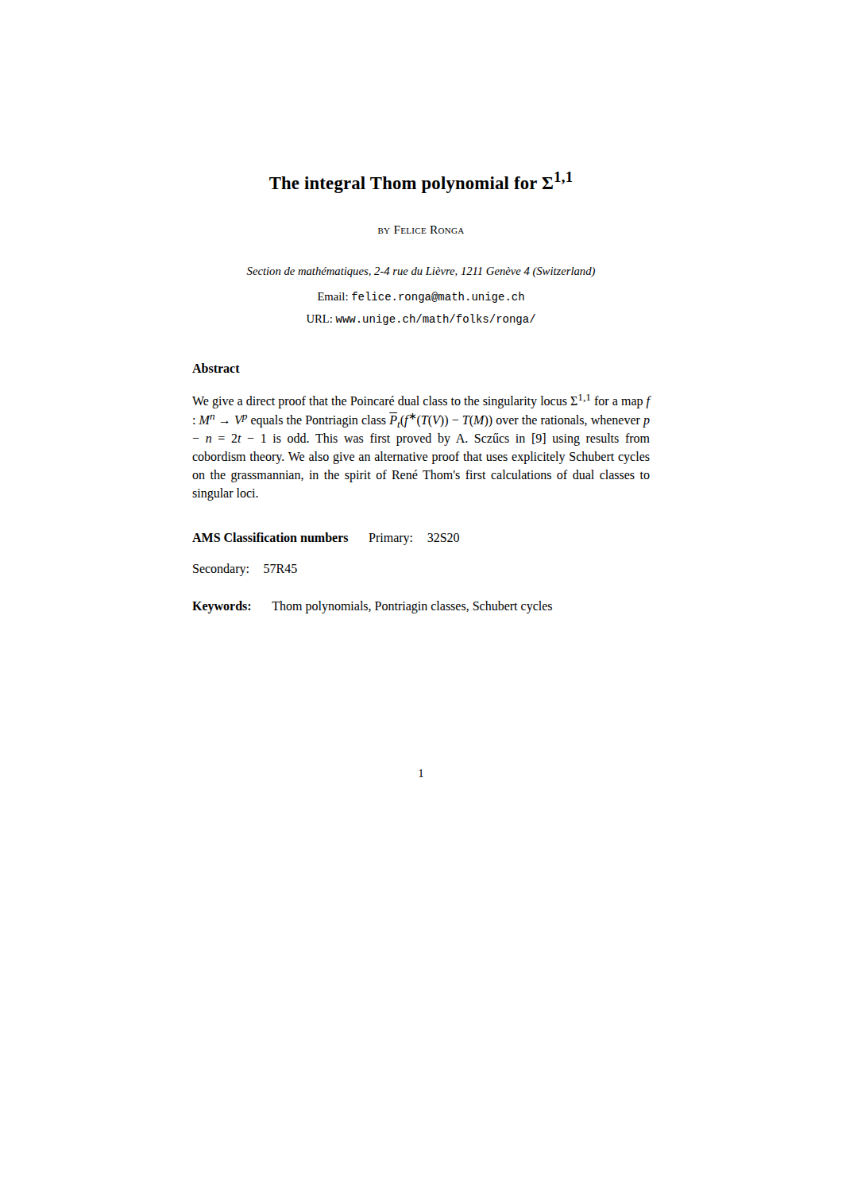The integral Thom polynomial for Σ1,1
by Felice Ronga
Section de mathématiques, 2-4 rue du Lièvre, 1211 Genève 4 (Switzerland)
Email: felice.ronga@math.unige.ch
URL: www.unige.ch/math/folks/ronga/
Abstract
We give a direct proof that the Poincaré dual class to the singularity locus Σ1,1 for a map f : Mn → Vp equals the Pontriagin class Pt(f∗(T(V)) − T(M)) over the rationals, whenever p − n = 2t − 1 is odd. This was first proved by A. Sczűcs in [9] using results from cobordism theory. We also give an alternative proof that uses explicitely Schubert cycles on the grassmannian, in the spirit of René Thom's first calculations of dual classes to singular loci.
AMS Classification numbers Primary: 32S20
Secondary: 57R45
Keywords: Thom polynomials, Pontriagin classes, Schubert cycles
1